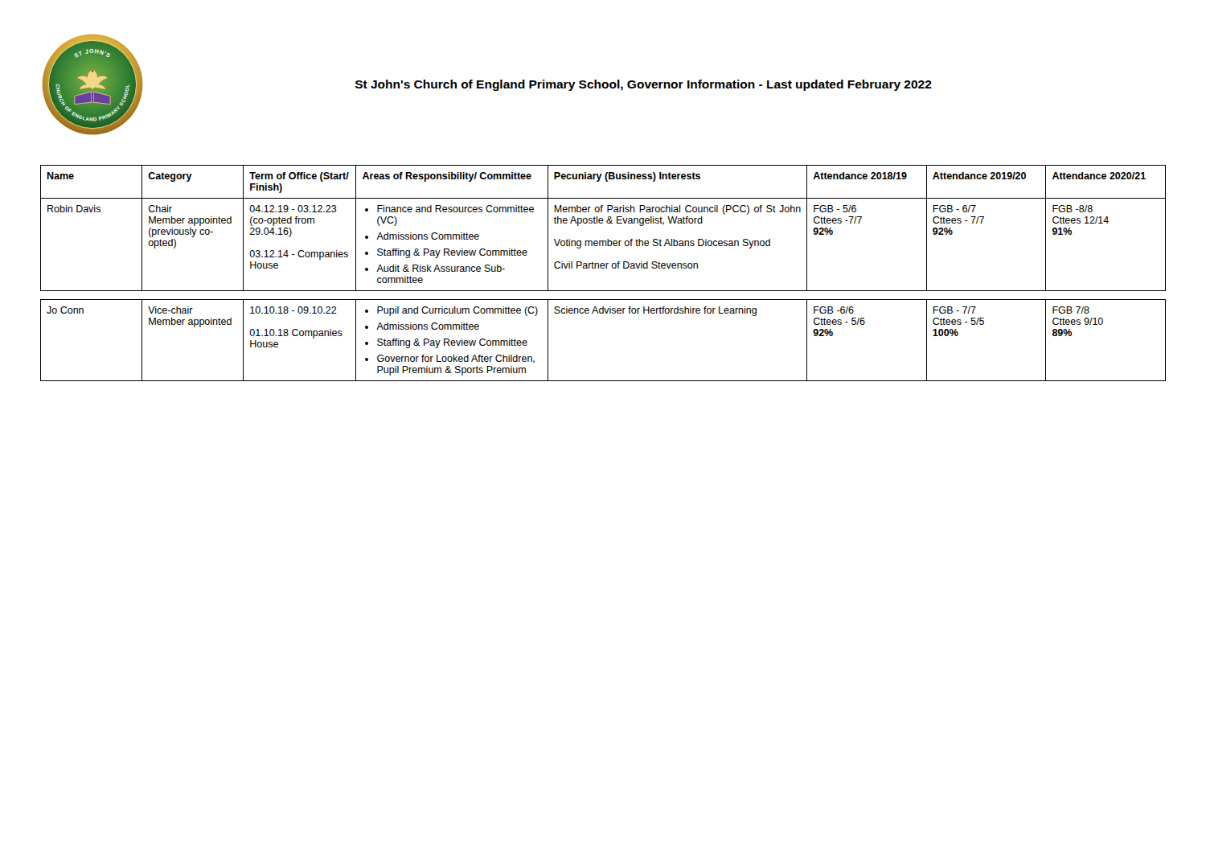ST JOHN'S CHURCH OF ENGLAND PRIMARY SCHOOL
St John's Church of England Primary School, Governor Information - Last updated February 2022
| Name | Category | Term of Office (Start/ Finish) | Areas of Responsibility/ Committee | Pecuniary (Business) Interests | Attendance 2018/19 | Attendance 2019/20 | Attendance 2020/21 |
| --- | --- | --- | --- | --- | --- | --- | --- |
| Robin Davis | Chair Member appointed (previously co-opted) | 04.12.19 - 03.12.23 (co-opted from 29.04.16) 03.12.14 - Companies House | Finance and Resources Committee (VC) Admissions Committee Staffing & Pay Review Committee Audit & Risk Assurance Sub-committee | Member of Parish Parochial Council (PCC) of St John the Apostle & Evangelist, Watford Voting member of the St Albans Diocesan Synod Civil Partner of David Stevenson | FGB - 5/6 Cttees -7/7 92% | FGB - 6/7 Cttees - 7/7 92% | FGB -8/8 Cttees 12/14 91% |
| Jo Conn | Vice-chair Member appointed | 10.10.18 - 09.10.22 01.10.18 Companies House | Pupil and Curriculum Committee (C) Admissions Committee Staffing & Pay Review Committee Governor for Looked After Children, Pupil Premium & Sports Premium | Science Adviser for Hertfordshire for Learning | FGB -6/6 Cttees - 5/6 92% | FGB - 7/7 Cttees - 5/5 100% | FGB 7/8 Cttees 9/10 89% |